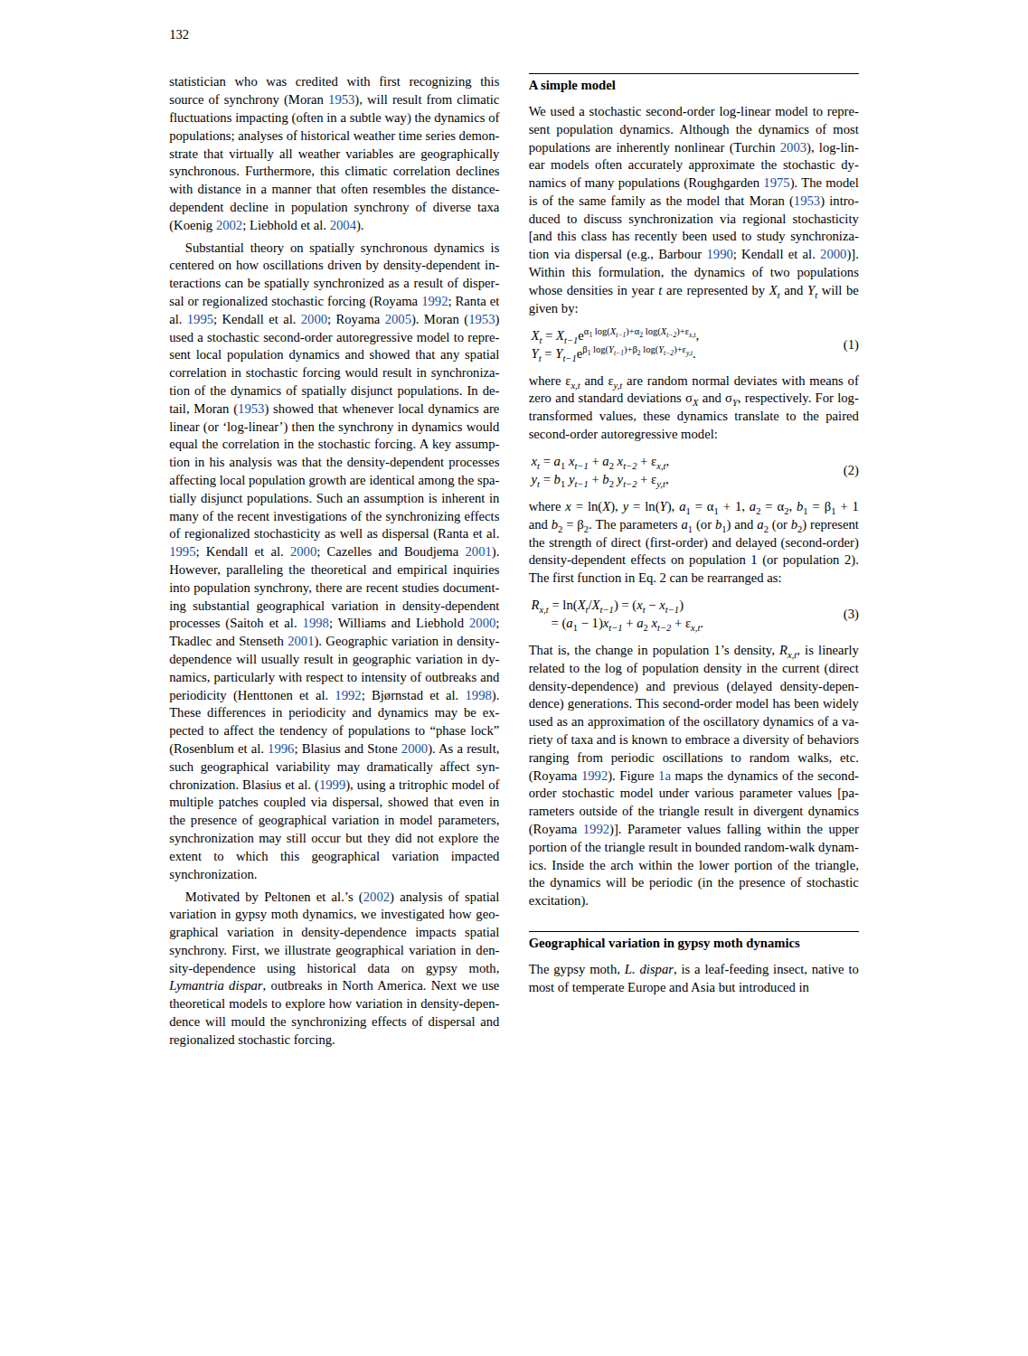132
statistician who was credited with first recognizing this source of synchrony (Moran 1953), will result from climatic fluctuations impacting (often in a subtle way) the dynamics of populations; analyses of historical weather time series demonstrate that virtually all weather variables are geographically synchronous. Furthermore, this climatic correlation declines with distance in a manner that often resembles the distance-dependent decline in population synchrony of diverse taxa (Koenig 2002; Liebhold et al. 2004).
Substantial theory on spatially synchronous dynamics is centered on how oscillations driven by density-dependent interactions can be spatially synchronized as a result of dispersal or regionalized stochastic forcing (Royama 1992; Ranta et al. 1995; Kendall et al. 2000; Royama 2005). Moran (1953) used a stochastic second-order autoregressive model to represent local population dynamics and showed that any spatial correlation in stochastic forcing would result in synchronization of the dynamics of spatially disjunct populations. In detail, Moran (1953) showed that whenever local dynamics are linear (or ‘log-linear’) then the synchrony in dynamics would equal the correlation in the stochastic forcing. A key assumption in his analysis was that the density-dependent processes affecting local population growth are identical among the spatially disjunct populations. Such an assumption is inherent in many of the recent investigations of the synchronizing effects of regionalized stochasticity as well as dispersal (Ranta et al. 1995; Kendall et al. 2000; Cazelles and Boudjema 2001). However, paralleling the theoretical and empirical inquiries into population synchrony, there are recent studies documenting substantial geographical variation in density-dependent processes (Saitoh et al. 1998; Williams and Liebhold 2000; Tkadlec and Stenseth 2001). Geographic variation in density-dependence will usually result in geographic variation in dynamics, particularly with respect to intensity of outbreaks and periodicity (Henttonen et al. 1992; Bjørnstad et al. 1998). These differences in periodicity and dynamics may be expected to affect the tendency of populations to “phase lock” (Rosenblum et al. 1996; Blasius and Stone 2000). As a result, such geographical variability may dramatically affect synchronization. Blasius et al. (1999), using a tritrophic model of multiple patches coupled via dispersal, showed that even in the presence of geographical variation in model parameters, synchronization may still occur but they did not explore the extent to which this geographical variation impacted synchronization.
Motivated by Peltonen et al.’s (2002) analysis of spatial variation in gypsy moth dynamics, we investigated how geographical variation in density-dependence impacts spatial synchrony. First, we illustrate geographical variation in density-dependence using historical data on gypsy moth, Lymantria dispar, outbreaks in North America. Next we use theoretical models to explore how variation in density-dependence will mould the synchronizing effects of dispersal and regionalized stochastic forcing.
A simple model
We used a stochastic second-order log-linear model to represent population dynamics. Although the dynamics of most populations are inherently nonlinear (Turchin 2003), log-linear models often accurately approximate the stochastic dynamics of many populations (Roughgarden 1975). The model is of the same family as the model that Moran (1953) introduced to discuss synchronization via regional stochasticity [and this class has recently been used to study synchronization via dispersal (e.g., Barbour 1990; Kendall et al. 2000)]. Within this formulation, the dynamics of two populations whose densities in year t are represented by Xt and Yt will be given by:
Xt = Xt−1eα1 log(Xt−1)+α2 log(Xt−2)+εx,t, Yt = Yt−1eβ1 log(Yt−1)+β2 log(Yt−2)+εy,t.
(1)
where εx,t and εy,t are random normal deviates with means of zero and standard deviations σX and σY, respectively. For log-transformed values, these dynamics translate to the paired second-order autoregressive model:
xt = a1 xt−1 + a2 xt−2 + εx,t, yt = b1 yt−1 + b2 yt−2 + εy,t,
(2)
where x = ln(X), y = ln(Y), a1 = α1 + 1, a2 = α2, b1 = β1 + 1 and b2 = β2. The parameters a1 (or b1) and a2 (or b2) represent the strength of direct (first-order) and delayed (second-order) density-dependent effects on population 1 (or population 2). The first function in Eq. 2 can be rearranged as:
Rx,t = ln(Xt/Xt−1) = (xt − xt−1) = (a1 − 1)xt−1 + a2 xt−2 + εx,t.
(3)
That is, the change in population 1’s density, Rx,t, is linearly related to the log of population density in the current (direct density-dependence) and previous (delayed density-dependence) generations. This second-order model has been widely used as an approximation of the oscillatory dynamics of a variety of taxa and is known to embrace a diversity of behaviors ranging from periodic oscillations to random walks, etc. (Royama 1992). Figure 1a maps the dynamics of the second-order stochastic model under various parameter values [parameters outside of the triangle result in divergent dynamics (Royama 1992)]. Parameter values falling within the upper portion of the triangle result in bounded random-walk dynamics. Inside the arch within the lower portion of the triangle, the dynamics will be periodic (in the presence of stochastic excitation).
Geographical variation in gypsy moth dynamics
The gypsy moth, L. dispar, is a leaf-feeding insect, native to most of temperate Europe and Asia but introduced in